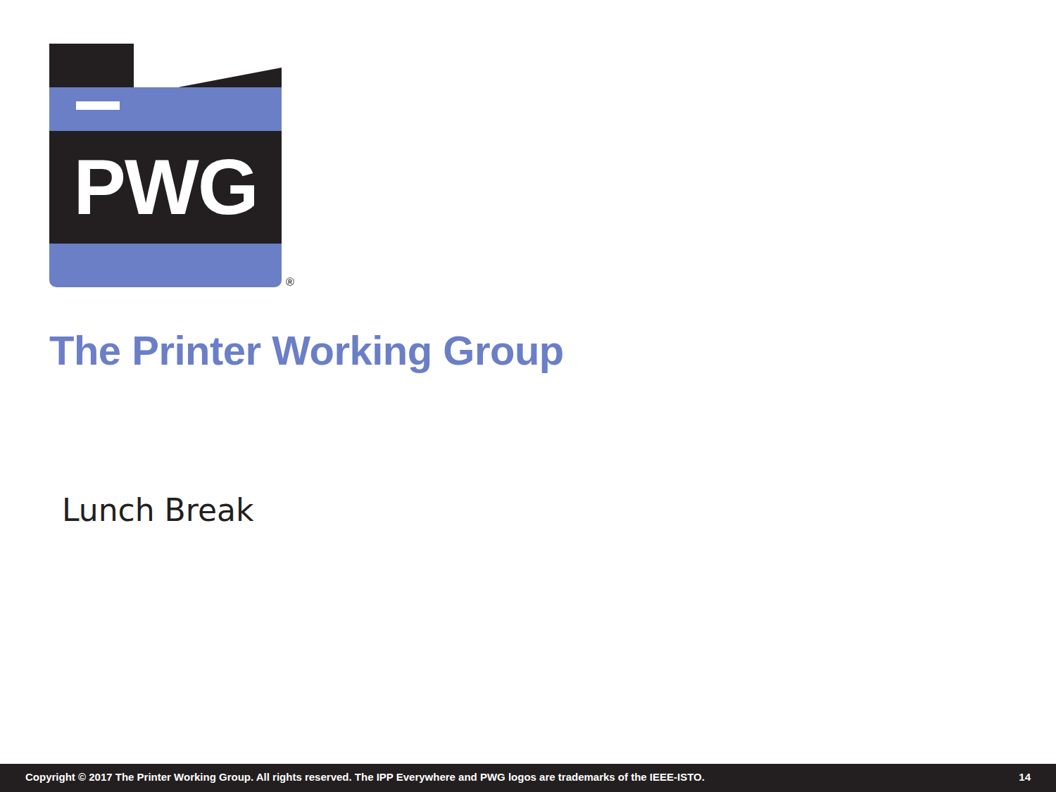PWG
®
The Printer Working Group
Lunch Break
Copyright © 2017 The Printer Working Group. All rights reserved. The IPP Everywhere and PWG logos are trademarks of the IEEE-ISTO. 14